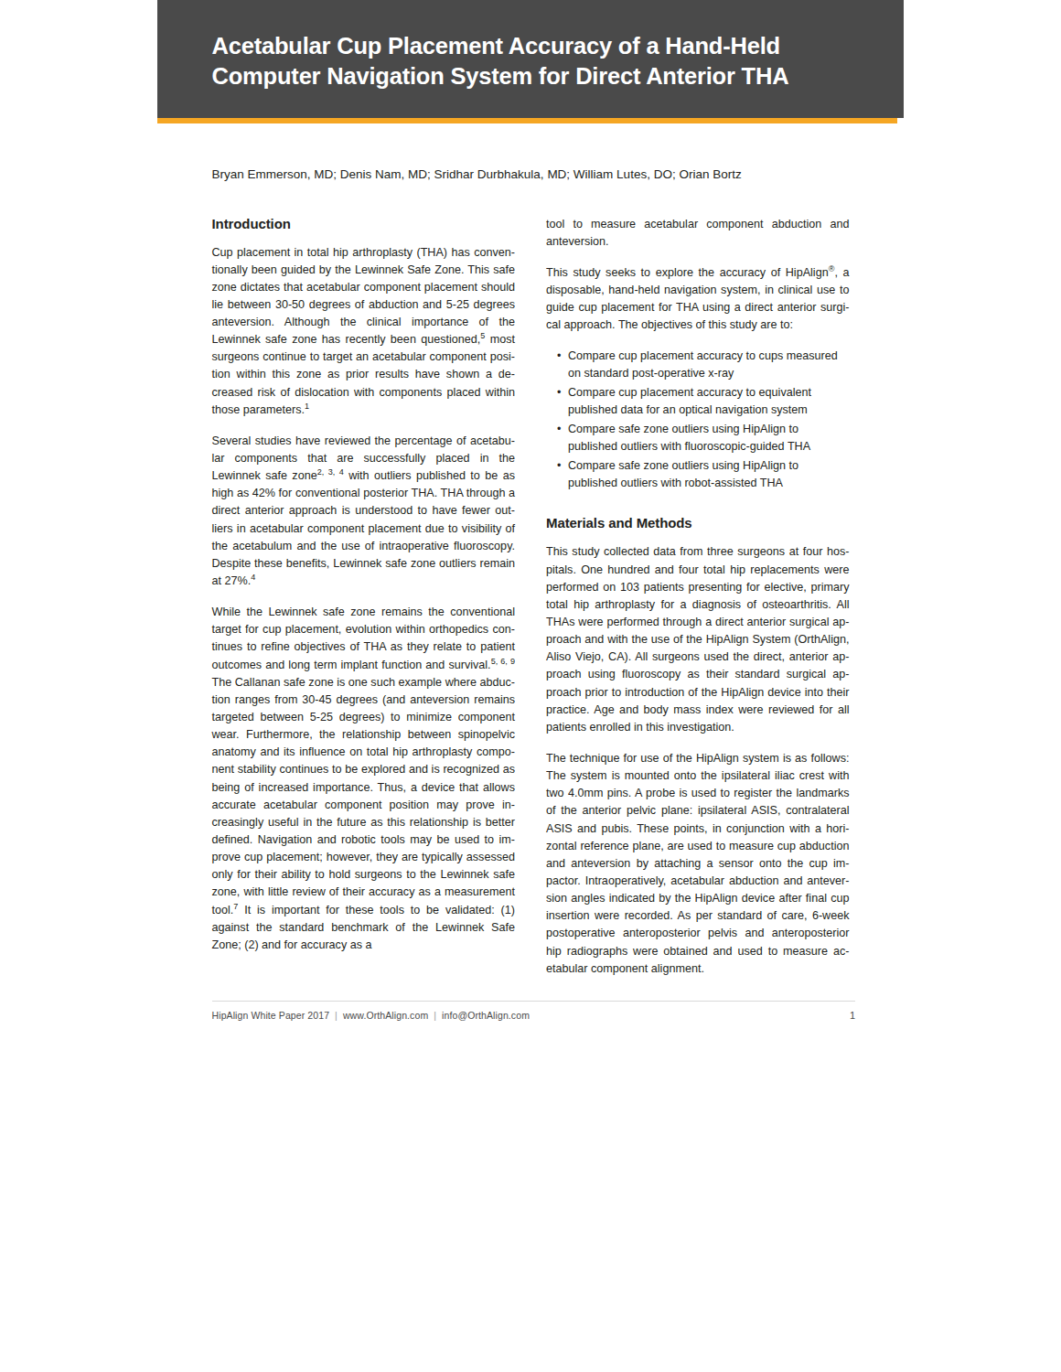Acetabular Cup Placement Accuracy of a Hand-Held
Computer Navigation System for Direct Anterior THA
Bryan Emmerson, MD; Denis Nam, MD; Sridhar Durbhakula, MD; William Lutes, DO; Orian Bortz
Introduction
Cup placement in total hip arthroplasty (THA) has conventionally been guided by the Lewinnek Safe Zone. This safe zone dictates that acetabular component placement should lie between 30-50 degrees of abduction and 5-25 degrees anteversion. Although the clinical importance of the Lewinnek safe zone has recently been questioned,5 most surgeons continue to target an acetabular component position within this zone as prior results have shown a decreased risk of dislocation with components placed within those parameters.1
Several studies have reviewed the percentage of acetabular components that are successfully placed in the Lewinnek safe zone2, 3, 4 with outliers published to be as high as 42% for conventional posterior THA. THA through a direct anterior approach is understood to have fewer outliers in acetabular component placement due to visibility of the acetabulum and the use of intraoperative fluoroscopy. Despite these benefits, Lewinnek safe zone outliers remain at 27%.4
While the Lewinnek safe zone remains the conventional target for cup placement, evolution within orthopedics continues to refine objectives of THA as they relate to patient outcomes and long term implant function and survival.5, 6, 9 The Callanan safe zone is one such example where abduction ranges from 30-45 degrees (and anteversion remains targeted between 5-25 degrees) to minimize component wear. Furthermore, the relationship between spinopelvic anatomy and its influence on total hip arthroplasty component stability continues to be explored and is recognized as being of increased importance. Thus, a device that allows accurate acetabular component position may prove increasingly useful in the future as this relationship is better defined. Navigation and robotic tools may be used to improve cup placement; however, they are typically assessed only for their ability to hold surgeons to the Lewinnek safe zone, with little review of their accuracy as a measurement tool.7 It is important for these tools to be validated: (1) against the standard benchmark of the Lewinnek Safe Zone; (2) and for accuracy as a
tool to measure acetabular component abduction and anteversion.
This study seeks to explore the accuracy of HipAlign®, a disposable, hand-held navigation system, in clinical use to guide cup placement for THA using a direct anterior surgical approach. The objectives of this study are to:
Compare cup placement accuracy to cups measured on standard post-operative x-ray
Compare cup placement accuracy to equivalent published data for an optical navigation system
Compare safe zone outliers using HipAlign to published outliers with fluoroscopic-guided THA
Compare safe zone outliers using HipAlign to published outliers with robot-assisted THA
Materials and Methods
This study collected data from three surgeons at four hospitals. One hundred and four total hip replacements were performed on 103 patients presenting for elective, primary total hip arthroplasty for a diagnosis of osteoarthritis. All THAs were performed through a direct anterior surgical approach and with the use of the HipAlign System (OrthAlign, Aliso Viejo, CA). All surgeons used the direct, anterior approach using fluoroscopy as their standard surgical approach prior to introduction of the HipAlign device into their practice. Age and body mass index were reviewed for all patients enrolled in this investigation.
The technique for use of the HipAlign system is as follows: The system is mounted onto the ipsilateral iliac crest with two 4.0mm pins. A probe is used to register the landmarks of the anterior pelvic plane: ipsilateral ASIS, contralateral ASIS and pubis. These points, in conjunction with a horizontal reference plane, are used to measure cup abduction and anteversion by attaching a sensor onto the cup impactor. Intraoperatively, acetabular abduction and anteversion angles indicated by the HipAlign device after final cup insertion were recorded. As per standard of care, 6-week postoperative anteroposterior pelvis and anteroposterior hip radiographs were obtained and used to measure acetabular component alignment.
HipAlign White Paper 2017|www.OrthAlign.com|info@OrthAlign.com
1